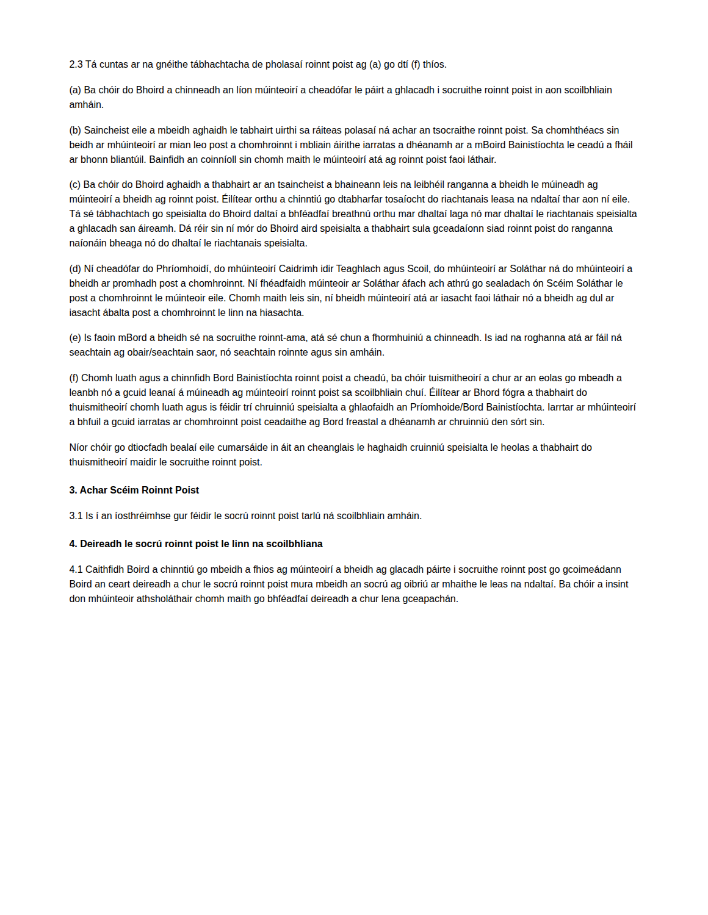2.3 Tá cuntas ar na gnéithe tábhachtacha de pholasaí roinnt poist ag (a) go dtí (f) thíos.
(a) Ba chóir do Bhoird a chinneadh an líon múinteoirí a cheadófar le páirt a ghlacadh i socruithe roinnt poist in aon scoilbhliain amháin.
(b) Saincheist eile a mbeidh aghaidh le tabhairt uirthi sa ráiteas polasaí ná achar an tsocraithe roinnt poist. Sa chomhthéacs sin beidh ar mhúinteoirí ar mian leo post a chomhroinnt i mbliain áirithe iarratas a dhéanamh ar a mBoird Bainistíochta le ceadú a fháil ar bhonn bliantúil. Bainfidh an coinníoll sin chomh maith le múinteoirí atá ag roinnt poist faoi láthair.
(c) Ba chóir do Bhoird aghaidh a thabhairt ar an tsaincheist a bhaineann leis na leibhéil ranganna a bheidh le múineadh ag múinteoirí a bheidh ag roinnt poist. Éilítear orthu a chinntiú go dtabharfar tosaíocht do riachtanais leasa na ndaltaí thar aon ní eile. Tá sé tábhachtach go speisialta do Bhoird daltaí a bhféadfaí breathnú orthu mar dhaltaí laga nó mar dhaltaí le riachtanais speisialta a ghlacadh san áireamh. Dá réir sin ní mór do Bhoird aird speisialta a thabhairt sula gceadaíonn siad roinnt poist do ranganna naíonáin bheaga nó do dhaltaí le riachtanais speisialta.
(d) Ní cheadófar do Phríomhoidí, do mhúinteoirí Caidrimh idir Teaghlach agus Scoil, do mhúinteoirí ar Soláthar ná do mhúinteoirí a bheidh ar promhadh post a chomhroinnt. Ní fhéadfaidh múinteoir ar Soláthar áfach ach athrú go sealadach ón Scéim Soláthar le post a chomhroinnt le múinteoir eile. Chomh maith leis sin, ní bheidh múinteoirí atá ar iasacht faoi láthair nó a bheidh ag dul ar iasacht ábalta post a chomhroinnt le linn na hiasachta.
(e) Is faoin mBord a bheidh sé na socruithe roinnt-ama, atá sé chun a fhormhuiniú a chinneadh. Is iad na roghanna atá ar fáil ná seachtain ag obair/seachtain saor, nó seachtain roinnte agus sin amháin.
(f) Chomh luath agus a chinnfidh Bord Bainistíochta roinnt poist a cheadú, ba chóir tuismitheoirí a chur ar an eolas go mbeadh a leanbh nó a gcuid leanaí á múineadh ag múinteoirí roinnt poist sa scoilbhliain chuí. Éilítear ar Bhord fógra a thabhairt do thuismitheoirí chomh luath agus is féidir trí chruinniú speisialta a ghlaofaidh an Príomhoide/Bord Bainistíochta. Iarrtar ar mhúinteoirí a bhfuil a gcuid iarratas ar chomhroinnt poist ceadaithe ag Bord freastal a dhéanamh ar chruinniú den sórt sin.
Níor chóir go dtiocfadh bealaí eile cumarsáide in áit an cheanglais le haghaidh cruinniú speisialta le heolas a thabhairt do thuismitheoirí maidir le socruithe roinnt poist.
3. Achar Scéim Roinnt Poist
3.1 Is í an íosthréimhse gur féidir le socrú roinnt poist tarlú ná scoilbhliain amháin.
4. Deireadh le socrú roinnt poist le linn na scoilbhliana
4.1 Caithfidh Boird a chinntiú go mbeidh a fhios ag múinteoirí a bheidh ag glacadh páirte i socruithe roinnt post go gcoimeádann Boird an ceart deireadh a chur le socrú roinnt poist mura mbeidh an socrú ag oibriú ar mhaithe le leas na ndaltaí. Ba chóir a insint don mhúinteoir athsholáthair chomh maith go bhféadfaí deireadh a chur lena gceapachán.